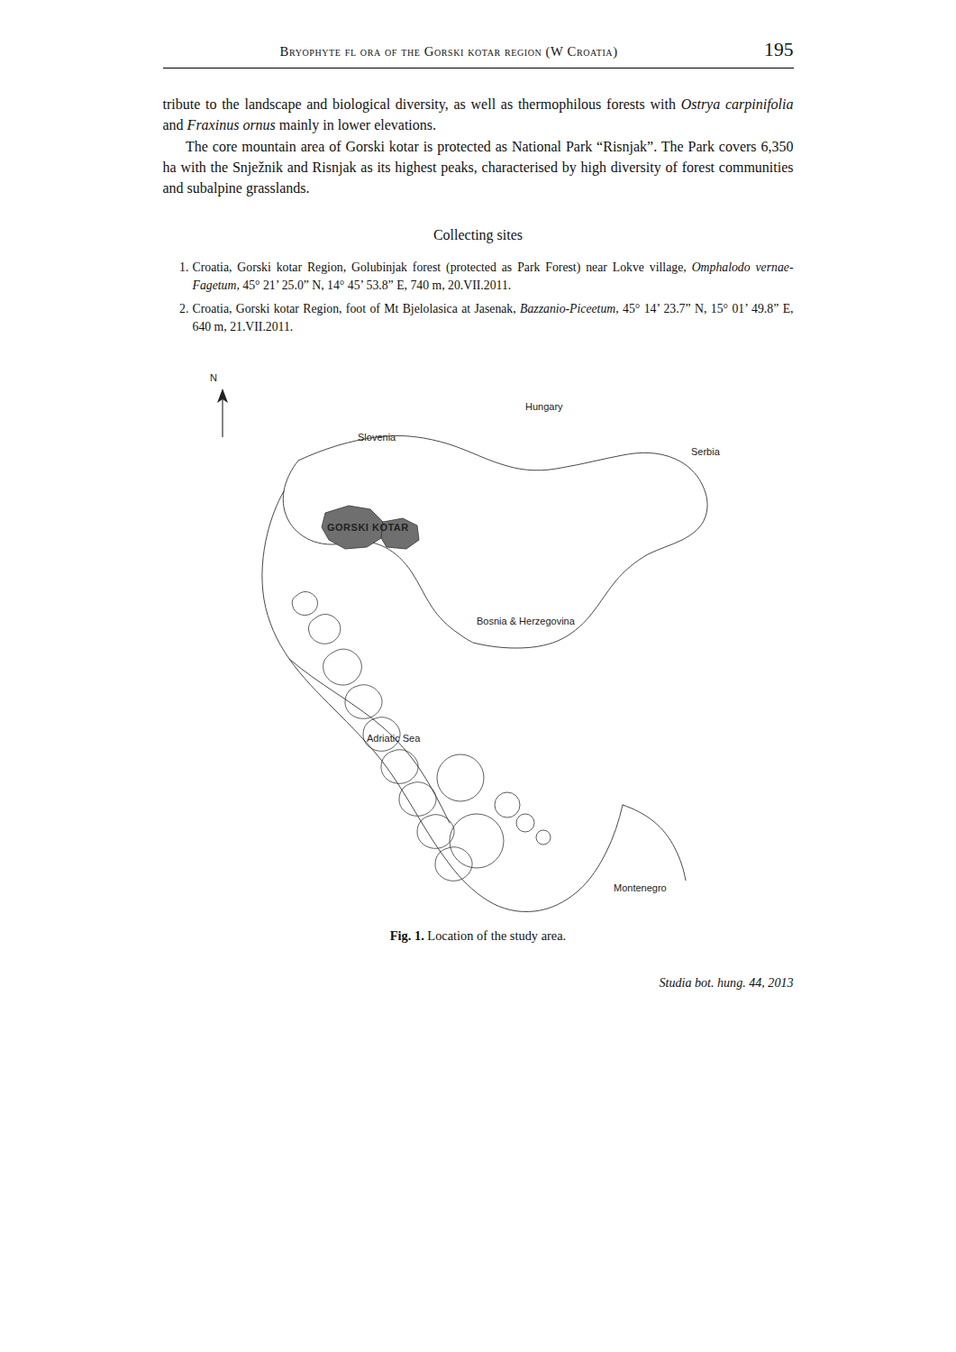Bryophyte fl ora of the Gorski kotar region (W Croatia) 195
tribute to the landscape and biological diversity, as well as thermophilous forests with Ostrya carpinifolia and Fraxinus ornus mainly in lower elevations.
The core mountain area of Gorski kotar is protected as National Park “Risnjak”. The Park covers 6,350 ha with the Snježnik and Risnjak as its highest peaks, characterised by high diversity of forest communities and subalpine grasslands.
Collecting sites
Croatia, Gorski kotar Region, Golubinjak forest (protected as Park Forest) near Lokve village, Omphalodo vernae-Fagetum, 45° 21’ 25.0” N, 14° 45’ 53.8” E, 740 m, 20.VII.2011.
Croatia, Gorski kotar Region, foot of Mt Bjelolasica at Jasenak, Bazzanio-Piceetum, 45° 14’ 23.7” N, 15° 01’ 49.8” E, 640 m, 21.VII.2011.
N Hungary Slovenia Serbia GORSKI KOTAR Bosnia & Herzegovina Adriatic Sea Montenegro
Fig. 1. Location of the study area.
Studia bot. hung. 44, 2013